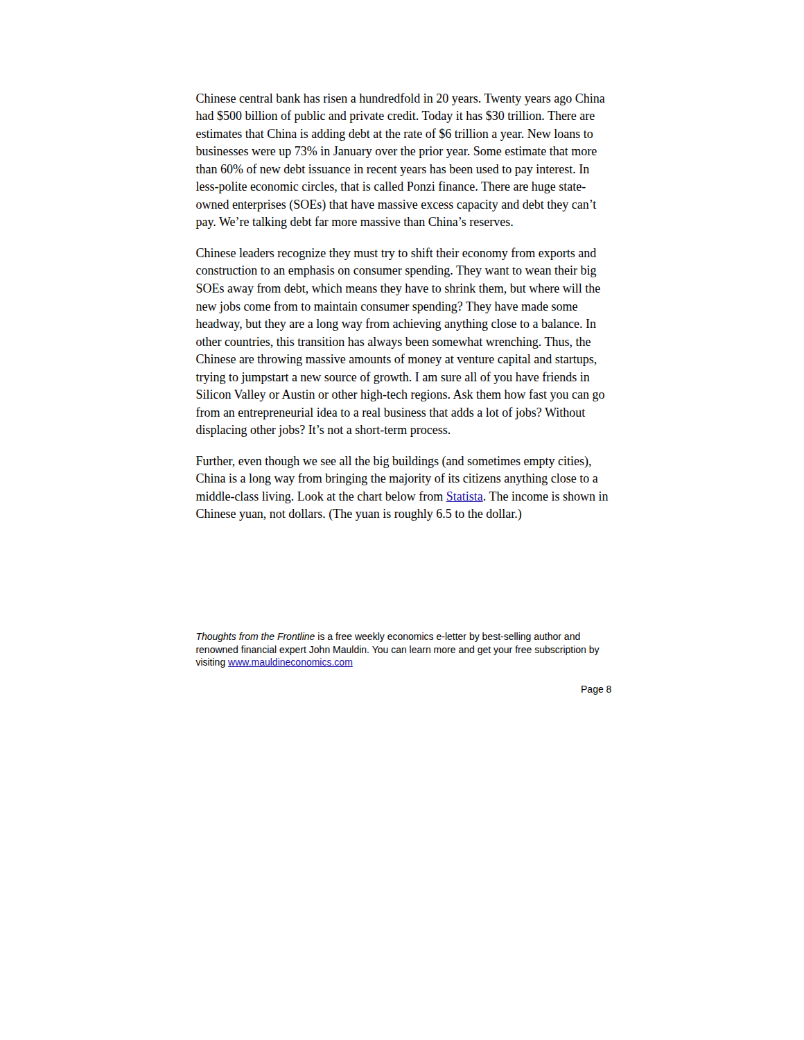Chinese central bank has risen a hundredfold in 20 years. Twenty years ago China had $500 billion of public and private credit. Today it has $30 trillion. There are estimates that China is adding debt at the rate of $6 trillion a year. New loans to businesses were up 73% in January over the prior year. Some estimate that more than 60% of new debt issuance in recent years has been used to pay interest. In less-polite economic circles, that is called Ponzi finance. There are huge state-owned enterprises (SOEs) that have massive excess capacity and debt they can’t pay. We’re talking debt far more massive than China’s reserves.
Chinese leaders recognize they must try to shift their economy from exports and construction to an emphasis on consumer spending. They want to wean their big SOEs away from debt, which means they have to shrink them, but where will the new jobs come from to maintain consumer spending? They have made some headway, but they are a long way from achieving anything close to a balance. In other countries, this transition has always been somewhat wrenching. Thus, the Chinese are throwing massive amounts of money at venture capital and startups, trying to jumpstart a new source of growth. I am sure all of you have friends in Silicon Valley or Austin or other high-tech regions. Ask them how fast you can go from an entrepreneurial idea to a real business that adds a lot of jobs? Without displacing other jobs? It’s not a short-term process.
Further, even though we see all the big buildings (and sometimes empty cities), China is a long way from bringing the majority of its citizens anything close to a middle-class living. Look at the chart below from Statista. The income is shown in Chinese yuan, not dollars. (The yuan is roughly 6.5 to the dollar.)
Thoughts from the Frontline is a free weekly economics e-letter by best-selling author and renowned financial expert John Mauldin. You can learn more and get your free subscription by visiting www.mauldineconomics.com
Page 8